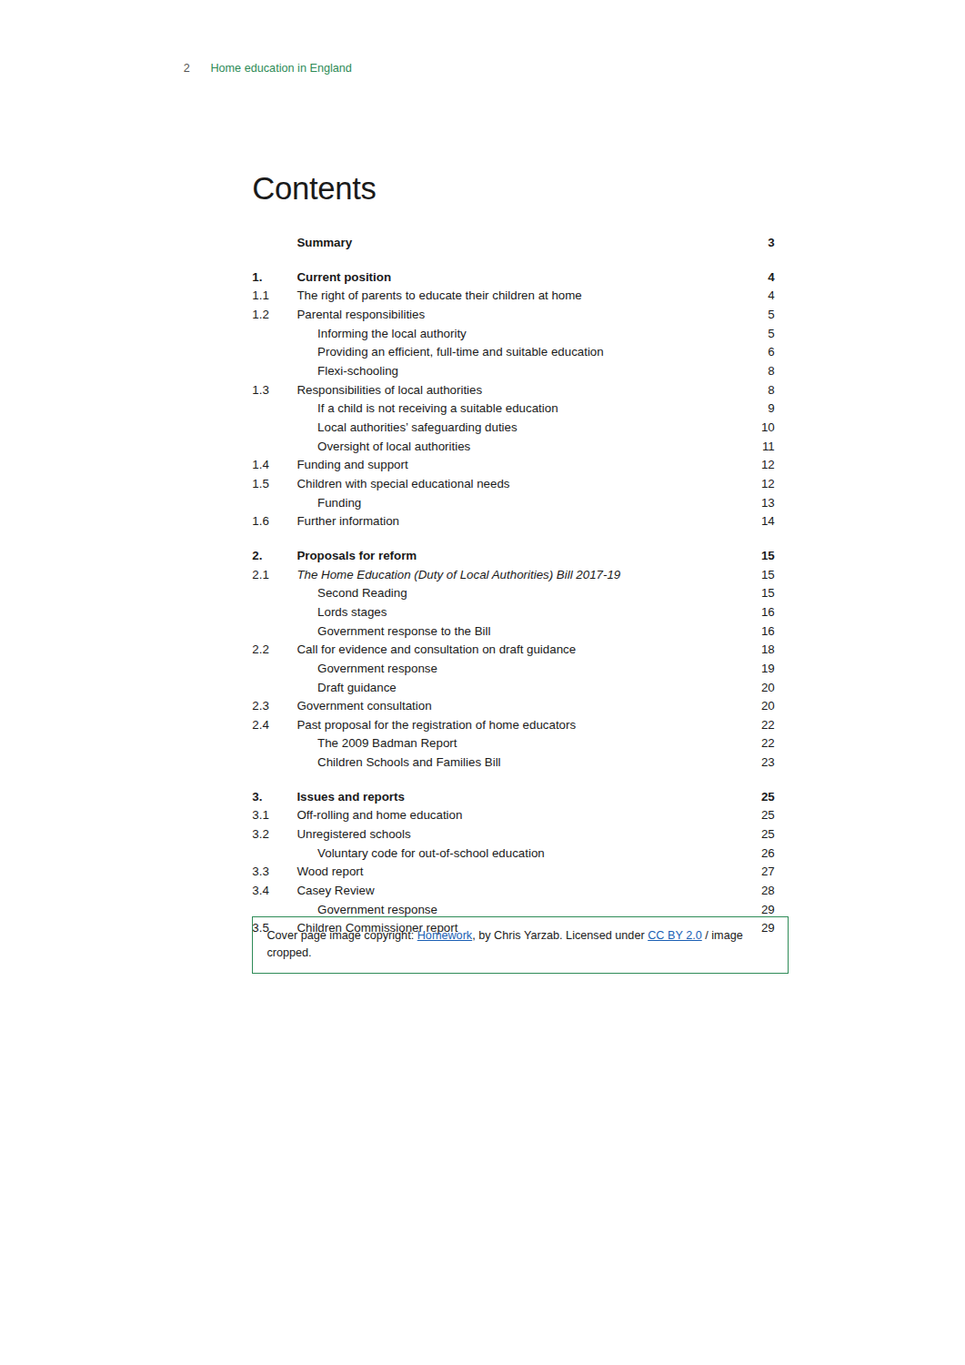2 Home education in England
Contents
Summary
3
1.
Current position
4
1.1
The right of parents to educate their children at home
4
1.2
Parental responsibilities
5
Informing the local authority
5
Providing an efficient, full-time and suitable education
6
Flexi-schooling
8
1.3
Responsibilities of local authorities
8
If a child is not receiving a suitable education
9
Local authorities’ safeguarding duties
10
Oversight of local authorities
11
1.4
Funding and support
12
1.5
Children with special educational needs
12
Funding
13
1.6
Further information
14
2.
Proposals for reform
15
2.1
The Home Education (Duty of Local Authorities) Bill 2017-19
15
Second Reading
15
Lords stages
16
Government response to the Bill
16
2.2
Call for evidence and consultation on draft guidance
18
Government response
19
Draft guidance
20
2.3
Government consultation
20
2.4
Past proposal for the registration of home educators
22
The 2009 Badman Report
22
Children Schools and Families Bill
23
3.
Issues and reports
25
3.1
Off-rolling and home education
25
3.2
Unregistered schools
25
Voluntary code for out-of-school education
26
3.3
Wood report
27
3.4
Casey Review
28
Government response
29
3.5
Children Commissioner report
29
Cover page image copyright: Homework, by Chris Yarzab. Licensed under CC BY 2.0 / image cropped.